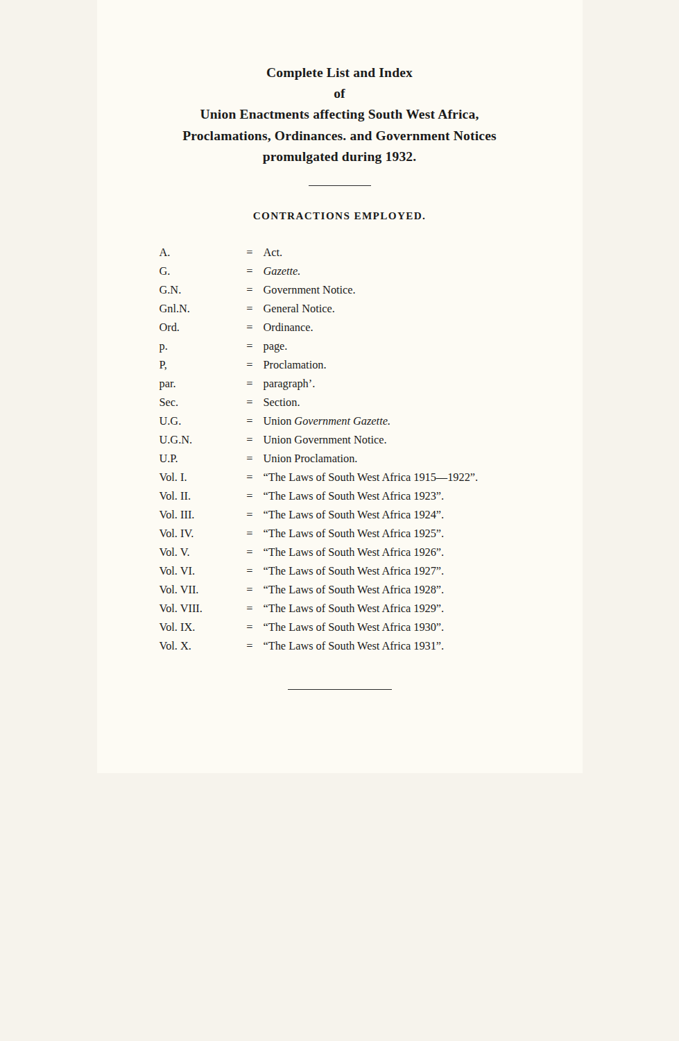Complete List and Index
of
Union Enactments affecting South West Africa,
Proclamations, Ordinances. and Government Notices
promulgated during 1932.
CONTRACTIONS EMPLOYED.
| A. | = | Act. |
| G. | = | Gazette. |
| G.N. | = | Government Notice. |
| Gnl.N. | = | General Notice. |
| Ord. | = | Ordinance. |
| p. | = | page. |
| P, | = | Proclamation. |
| par. | = | paragraph’. |
| Sec. | = | Section. |
| U.G. | = | Union Government Gazette. |
| U.G.N. | = | Union Government Notice. |
| U.P. | = | Union Proclamation. |
| Vol. I. | = | “The Laws of South West Africa 1915—1922”. |
| Vol. II. | = | “The Laws of South West Africa 1923”. |
| Vol. III. | = | “The Laws of South West Africa 1924”. |
| Vol. IV. | = | “The Laws of South West Africa 1925”. |
| Vol. V. | = | “The Laws of South West Africa 1926”. |
| Vol. VI. | = | “The Laws of South West Africa 1927”. |
| Vol. VII. | = | “The Laws of South West Africa 1928”. |
| Vol. VIII. | = | “The Laws of South West Africa 1929”. |
| Vol. IX. | = | “The Laws of South West Africa 1930”. |
| Vol. X. | = | “The Laws of South West Africa 1931”. |